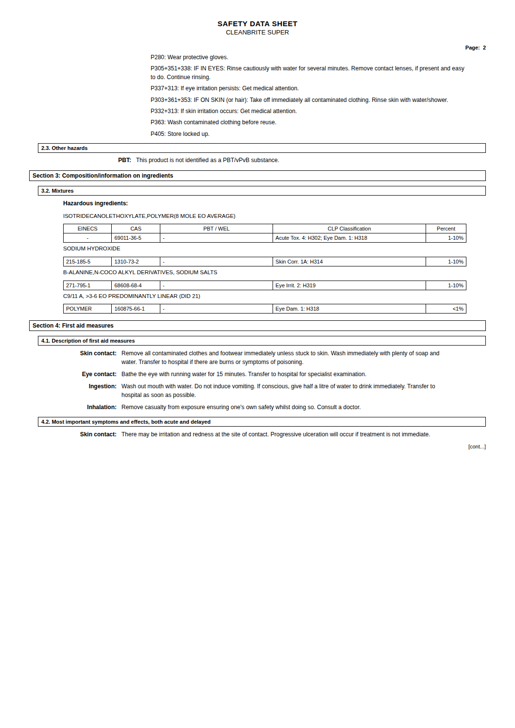SAFETY DATA SHEET
CLEANBRITE SUPER
Page: 2
P280: Wear protective gloves.
P305+351+338: IF IN EYES: Rinse cautiously with water for several minutes. Remove contact lenses, if present and easy to do. Continue rinsing.
P337+313: If eye irritation persists: Get medical attention.
P303+361+353: IF ON SKIN (or hair): Take off immediately all contaminated clothing. Rinse skin with water/shower.
P332+313: If skin irritation occurs: Get medical attention.
P363: Wash contaminated clothing before reuse.
P405: Store locked up.
2.3. Other hazards
PBT: This product is not identified as a PBT/vPvB substance.
Section 3: Composition/information on ingredients
3.2. Mixtures
Hazardous ingredients:
ISOTRIDECANOLETHOXYLATE,POLYMER(8 MOLE EO AVERAGE)
| EINECS | CAS | PBT / WEL | CLP Classification | Percent |
| - | 69011-36-5 | - | Acute Tox. 4: H302; Eye Dam. 1: H318 | 1-10% |
SODIUM HYDROXIDE
| 215-185-5 | 1310-73-2 | - | Skin Corr. 1A: H314 | 1-10% |
B-ALANINE,N-COCO ALKYL DERIVATIVES, SODIUM SALTS
| 271-795-1 | 68608-68-4 | - | Eye Irrit. 2: H319 | 1-10% |
C9/11 A, >3-6 EO PREDOMINANTLY LINEAR (DID 21)
| POLYMER | 160875-66-1 | - | Eye Dam. 1: H318 | <1% |
Section 4: First aid measures
4.1. Description of first aid measures
Skin contact:
Remove all contaminated clothes and footwear immediately unless stuck to skin. Wash immediately with plenty of soap and water. Transfer to hospital if there are burns or symptoms of poisoning.
Eye contact:
Bathe the eye with running water for 15 minutes. Transfer to hospital for specialist examination.
Ingestion:
Wash out mouth with water. Do not induce vomiting. If conscious, give half a litre of water to drink immediately. Transfer to hospital as soon as possible.
Inhalation:
Remove casualty from exposure ensuring one's own safety whilst doing so. Consult a doctor.
4.2. Most important symptoms and effects, both acute and delayed
Skin contact:
There may be irritation and redness at the site of contact. Progressive ulceration will occur if treatment is not immediate.
[cont...]